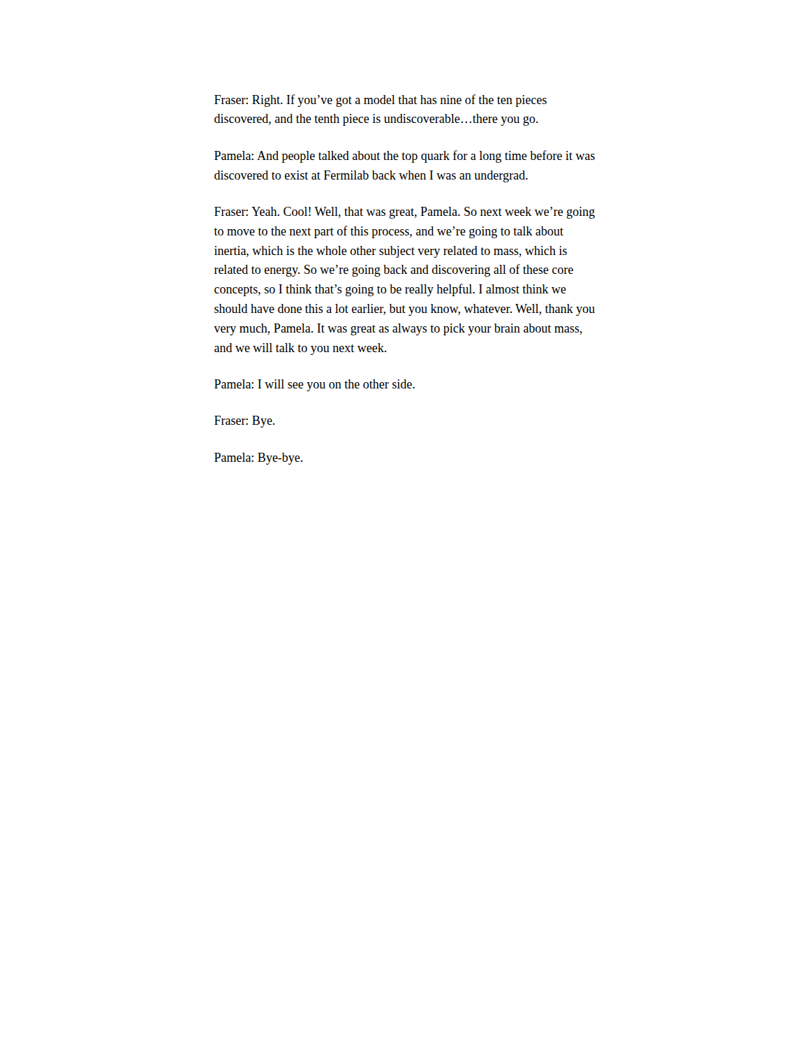Fraser: Right. If you’ve got a model that has nine of the ten pieces discovered, and the tenth piece is undiscoverable…there you go.
Pamela: And people talked about the top quark for a long time before it was discovered to exist at Fermilab back when I was an undergrad.
Fraser: Yeah. Cool! Well, that was great, Pamela. So next week we’re going to move to the next part of this process, and we’re going to talk about inertia, which is the whole other subject very related to mass, which is related to energy. So we’re going back and discovering all of these core concepts, so I think that’s going to be really helpful. I almost think we should have done this a lot earlier, but you know, whatever. Well, thank you very much, Pamela. It was great as always to pick your brain about mass, and we will talk to you next week.
Pamela: I will see you on the other side.
Fraser: Bye.
Pamela: Bye-bye.